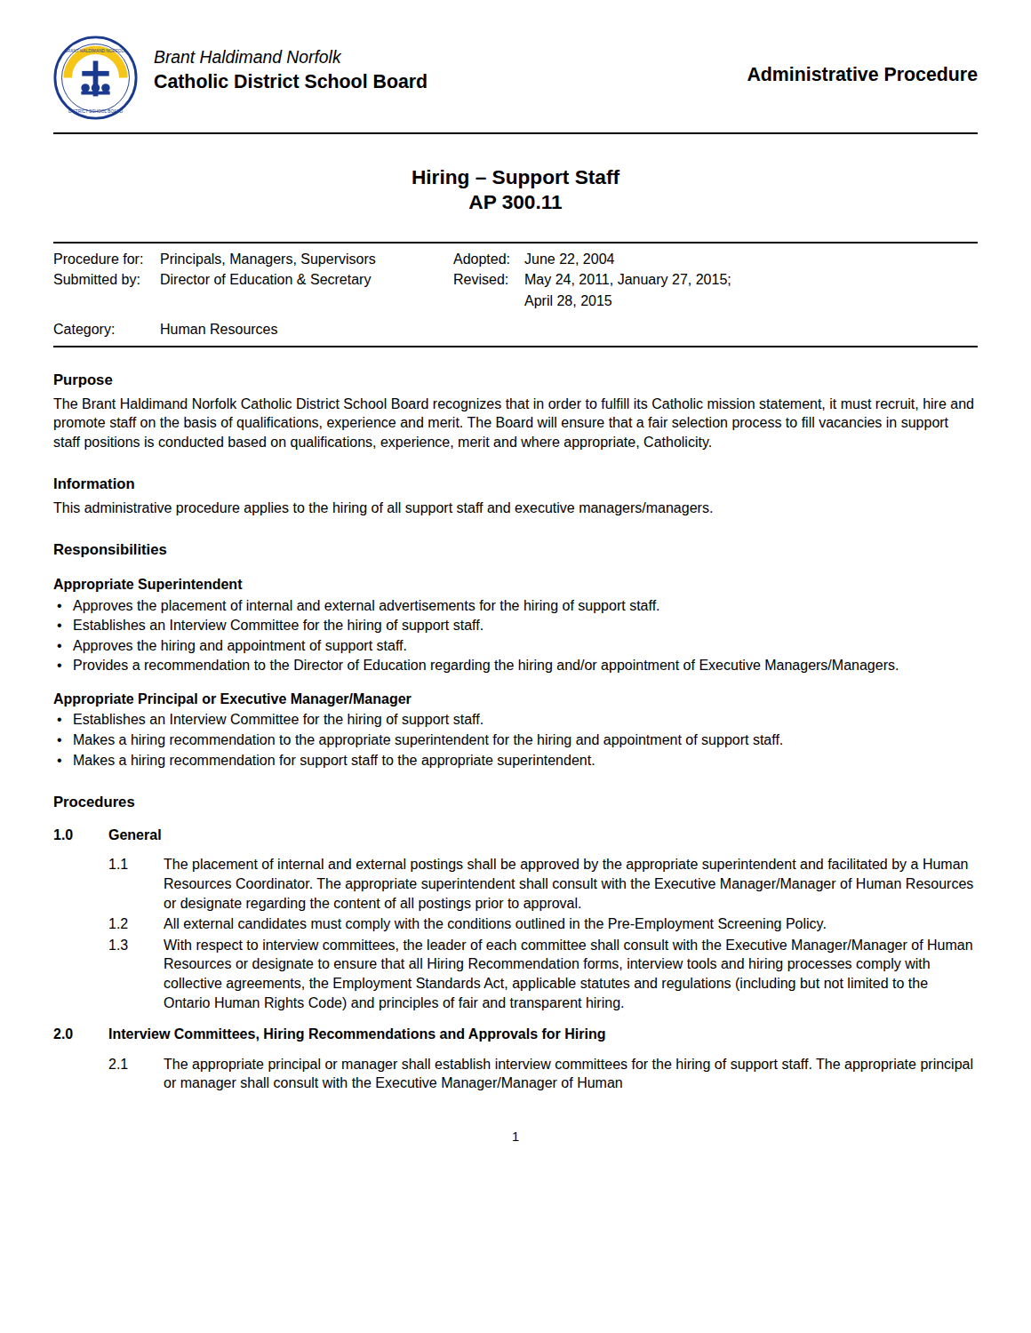BRANT HALDIMAND NORFOLK DISTRICT SCHOOL BOARD
Brant Haldimand Norfolk
Catholic District School Board
Administrative Procedure
Hiring – Support Staff
AP 300.11
| Procedure for: | Principals, Managers, Supervisors | Adopted: | June 22, 2004 |
| Submitted by: | Director of Education & Secretary | Revised: | May 24, 2011, January 27, 2015; |
| | | | April 28, 2015 |
| Category: | Human Resources |
Purpose
The Brant Haldimand Norfolk Catholic District School Board recognizes that in order to fulfill its Catholic mission statement, it must recruit, hire and promote staff on the basis of qualifications, experience and merit. The Board will ensure that a fair selection process to fill vacancies in support staff positions is conducted based on qualifications, experience, merit and where appropriate, Catholicity.
Information
This administrative procedure applies to the hiring of all support staff and executive managers/managers.
Responsibilities
Appropriate Superintendent
Approves the placement of internal and external advertisements for the hiring of support staff.
Establishes an Interview Committee for the hiring of support staff.
Approves the hiring and appointment of support staff.
Provides a recommendation to the Director of Education regarding the hiring and/or appointment of Executive Managers/Managers.
Appropriate Principal or Executive Manager/Manager
Establishes an Interview Committee for the hiring of support staff.
Makes a hiring recommendation to the appropriate superintendent for the hiring and appointment of support staff.
Makes a hiring recommendation for support staff to the appropriate superintendent.
Procedures
1.0
General
1.1
The placement of internal and external postings shall be approved by the appropriate superintendent and facilitated by a Human Resources Coordinator. The appropriate superintendent shall consult with the Executive Manager/Manager of Human Resources or designate regarding the content of all postings prior to approval.
1.2
All external candidates must comply with the conditions outlined in the Pre-Employment Screening Policy.
1.3
With respect to interview committees, the leader of each committee shall consult with the Executive Manager/Manager of Human Resources or designate to ensure that all Hiring Recommendation forms, interview tools and hiring processes comply with collective agreements, the Employment Standards Act, applicable statutes and regulations (including but not limited to the Ontario Human Rights Code) and principles of fair and transparent hiring.
2.0
Interview Committees, Hiring Recommendations and Approvals for Hiring
2.1
The appropriate principal or manager shall establish interview committees for the hiring of support staff. The appropriate principal or manager shall consult with the Executive Manager/Manager of Human
1